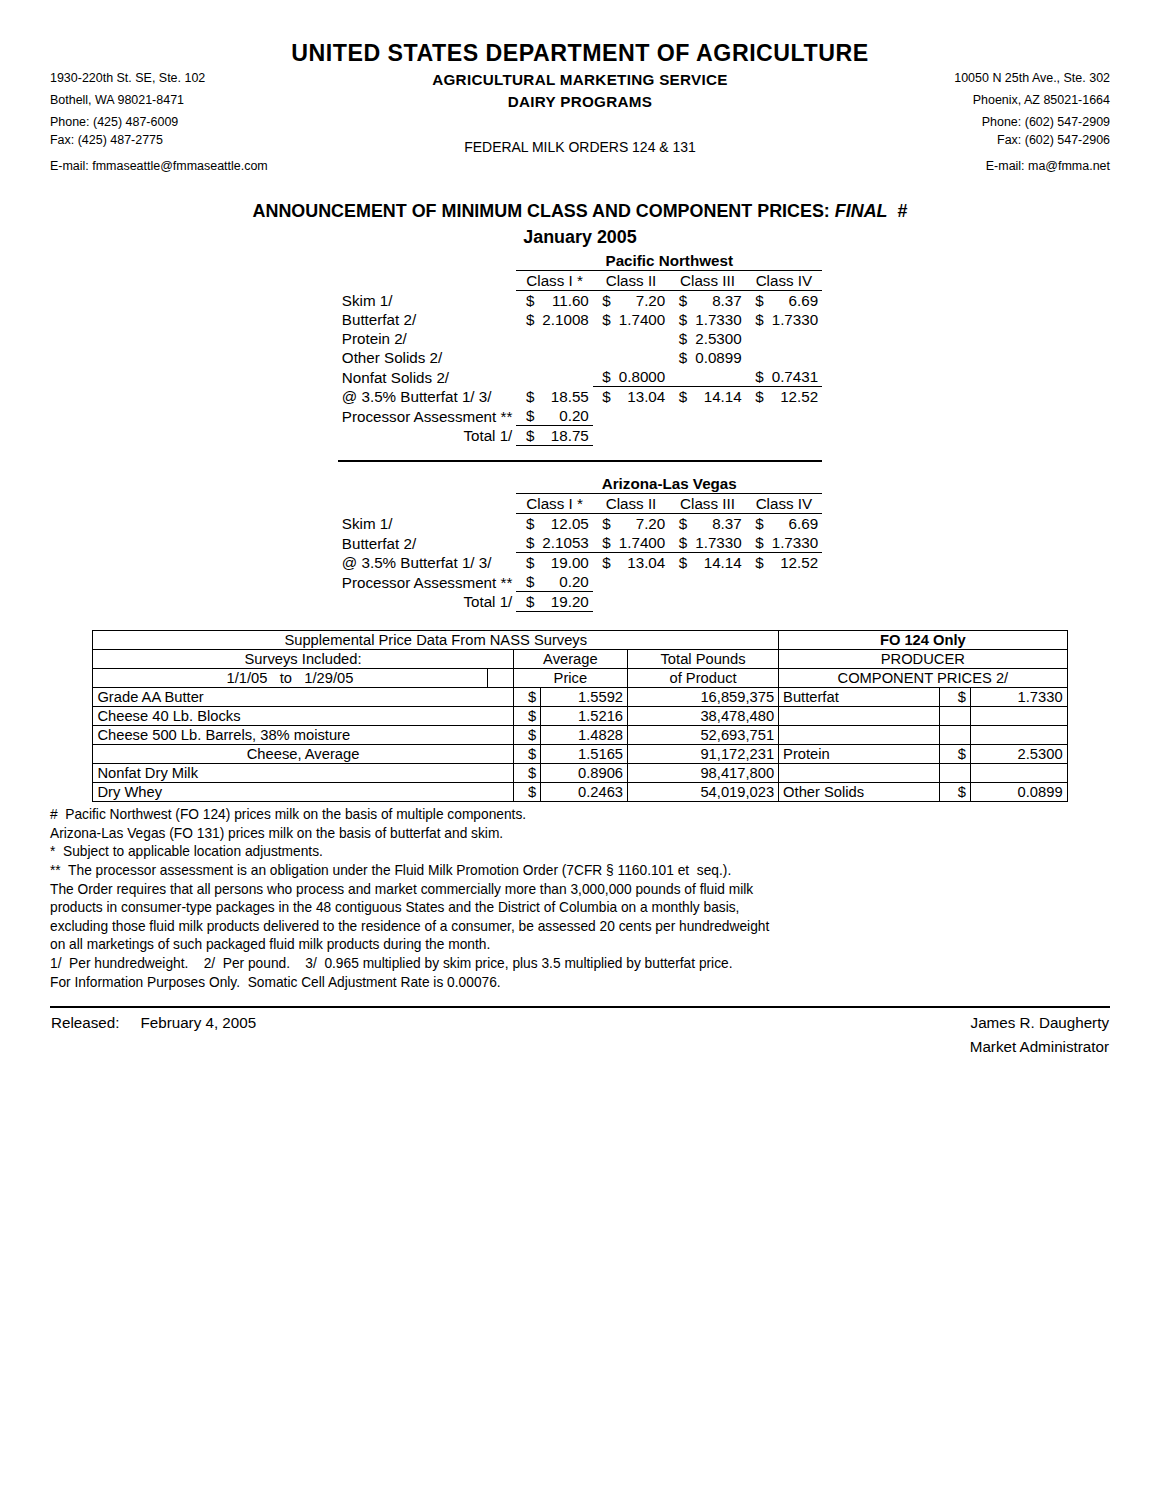UNITED STATES DEPARTMENT OF AGRICULTURE
| 1930-220th St. SE, Ste. 102 | AGRICULTURAL MARKETING SERVICE | 10050 N 25th Ave., Ste. 302 |
| Bothell, WA 98021-8471 | DAIRY PROGRAMS | Phoenix, AZ 85021-1664 |
| Phone: (425) 487-6009 | | Phone: (602) 547-2909 |
| Fax: (425) 487-2775 | FEDERAL MILK ORDERS 124 & 131 | Fax: (602) 547-2906 |
| E-mail: fmmaseattle@fmmaseattle.com | | E-mail: ma@fmma.net |
ANNOUNCEMENT OF MINIMUM CLASS AND COMPONENT PRICES: FINAL #
January 2005
| | Pacific Northwest |
| | Class I * | Class II | Class III | Class IV |
| Skim 1/ | $ | 11.60 | $ | 7.20 | $ | 8.37 | $ | 6.69 |
| Butterfat 2/ | $ | 2.1008 | $ | 1.7400 | $ | 1.7330 | $ | 1.7330 |
| Protein 2/ | | | | | $ | 2.5300 | | |
| Other Solids 2/ | | | | | $ | 0.0899 | | |
| Nonfat Solids 2/ | | | $ | 0.8000 | | | $ | 0.7431 |
| @ 3.5% Butterfat 1/ 3/ | $ | 18.55 | $ | 13.04 | $ | 14.14 | $ | 12.52 |
| Processor Assessment ** | $ | 0.20 | | | | | | |
| Total 1/ | $ | 18.75 | | | | | | |
| | Arizona-Las Vegas |
| | Class I * | Class II | Class III | Class IV |
| Skim 1/ | $ | 12.05 | $ | 7.20 | $ | 8.37 | $ | 6.69 |
| Butterfat 2/ | $ | 2.1053 | $ | 1.7400 | $ | 1.7330 | $ | 1.7330 |
| @ 3.5% Butterfat 1/ 3/ | $ | 19.00 | $ | 13.04 | $ | 14.14 | $ | 12.52 |
| Processor Assessment ** | $ | 0.20 | | | | | | |
| Total 1/ | $ | 19.20 | | | | | | |
| Supplemental Price Data From NASS Surveys | FO 124 Only |
| Surveys Included: | Average | Total Pounds | PRODUCER |
| 1/1/05 to 1/29/05 | | Price | of Product | COMPONENT PRICES 2/ |
| Grade AA Butter | $ | 1.5592 | 16,859,375 | Butterfat | $ | 1.7330 |
| Cheese 40 Lb. Blocks | $ | 1.5216 | 38,478,480 | | | |
| Cheese 500 Lb. Barrels, 38% moisture | $ | 1.4828 | 52,693,751 | | | |
| Cheese, Average | $ | 1.5165 | 91,172,231 | Protein | $ | 2.5300 |
| Nonfat Dry Milk | $ | 0.8906 | 98,417,800 | | | |
| Dry Whey | $ | 0.2463 | 54,019,023 | Other Solids | $ | 0.0899 |
# Pacific Northwest (FO 124) prices milk on the basis of multiple components.
Arizona-Las Vegas (FO 131) prices milk on the basis of butterfat and skim.
* Subject to applicable location adjustments.
** The processor assessment is an obligation under the Fluid Milk Promotion Order (7CFR § 1160.101 et seq.).
The Order requires that all persons who process and market commercially more than 3,000,000 pounds of fluid milk
products in consumer-type packages in the 48 contiguous States and the District of Columbia on a monthly basis,
excluding those fluid milk products delivered to the residence of a consumer, be assessed 20 cents per hundredweight
on all marketings of such packaged fluid milk products during the month.
1/ Per hundredweight. 2/ Per pound. 3/ 0.965 multiplied by skim price, plus 3.5 multiplied by butterfat price.
For Information Purposes Only. Somatic Cell Adjustment Rate is 0.00076.
| Released: February 4, 2005 | James R. Daugherty |
| | Market Administrator |